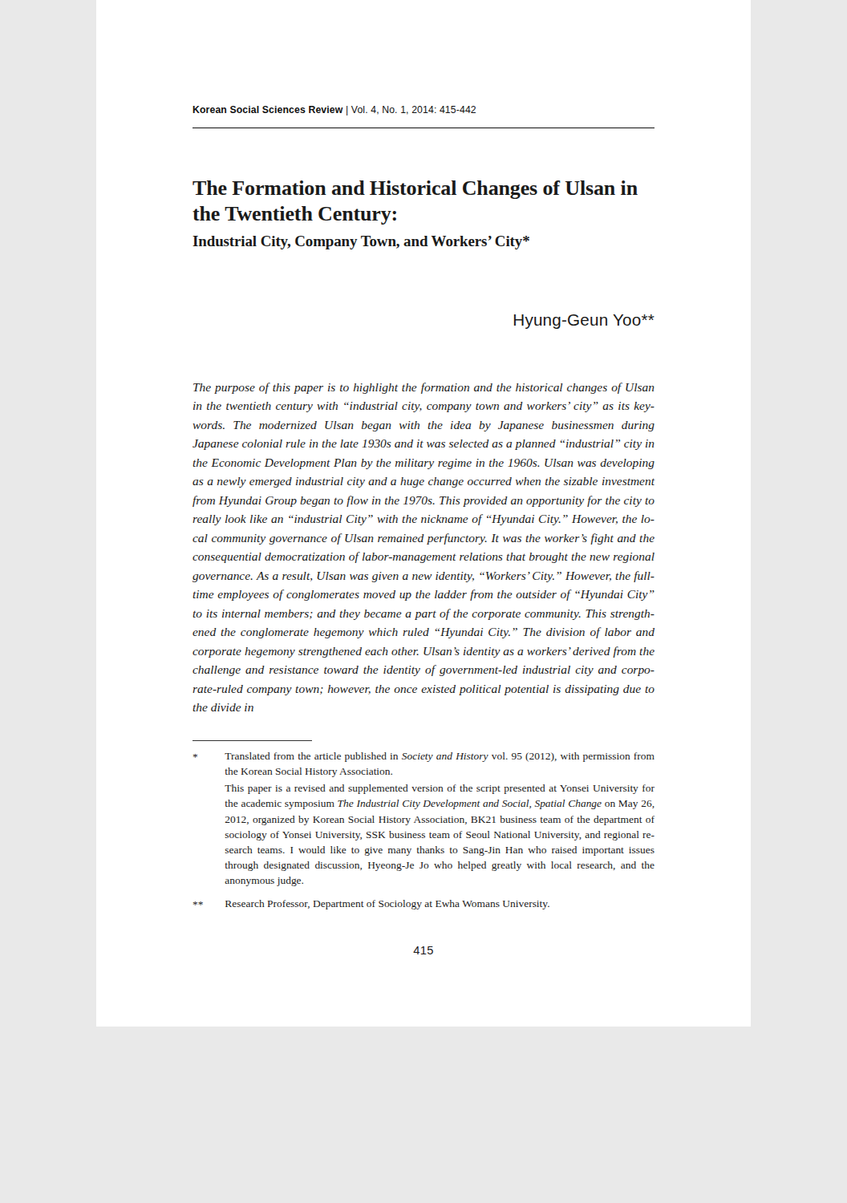Korean Social Sciences Review | Vol. 4, No. 1, 2014: 415-442
The Formation and Historical Changes of Ulsan in the Twentieth Century:
Industrial City, Company Town, and Workers’ City*
Hyung-Geun Yoo**
The purpose of this paper is to highlight the formation and the historical changes of Ulsan in the twentieth century with “industrial city, company town and workers’ city” as its keywords. The modernized Ulsan began with the idea by Japanese businessmen during Japanese colonial rule in the late 1930s and it was selected as a planned “industrial” city in the Economic Development Plan by the military regime in the 1960s. Ulsan was developing as a newly emerged industrial city and a huge change occurred when the sizable investment from Hyundai Group began to flow in the 1970s. This provided an opportunity for the city to really look like an “industrial City” with the nickname of “Hyundai City.” However, the local community governance of Ulsan remained perfunctory. It was the worker’s fight and the consequential democratization of labor-management relations that brought the new regional governance. As a result, Ulsan was given a new identity, “Workers’ City.” However, the full-time employees of conglomerates moved up the ladder from the outsider of “Hyundai City” to its internal members; and they became a part of the corporate community. This strengthened the conglomerate hegemony which ruled “Hyundai City.” The division of labor and corporate hegemony strengthened each other. Ulsan’s identity as a workers’ derived from the challenge and resistance toward the identity of government-led industrial city and corporate-ruled company town; however, the once existed political potential is dissipating due to the divide in
*
Translated from the article published in Society and History vol. 95 (2012), with permission from the Korean Social History Association.
This paper is a revised and supplemented version of the script presented at Yonsei University for the academic symposium The Industrial City Development and Social, Spatial Change on May 26, 2012, organized by Korean Social History Association, BK21 business team of the department of sociology of Yonsei University, SSK business team of Seoul National University, and regional research teams. I would like to give many thanks to Sang-Jin Han who raised important issues through designated discussion, Hyeong-Je Jo who helped greatly with local research, and the anonymous judge.
**
Research Professor, Department of Sociology at Ewha Womans University.
415